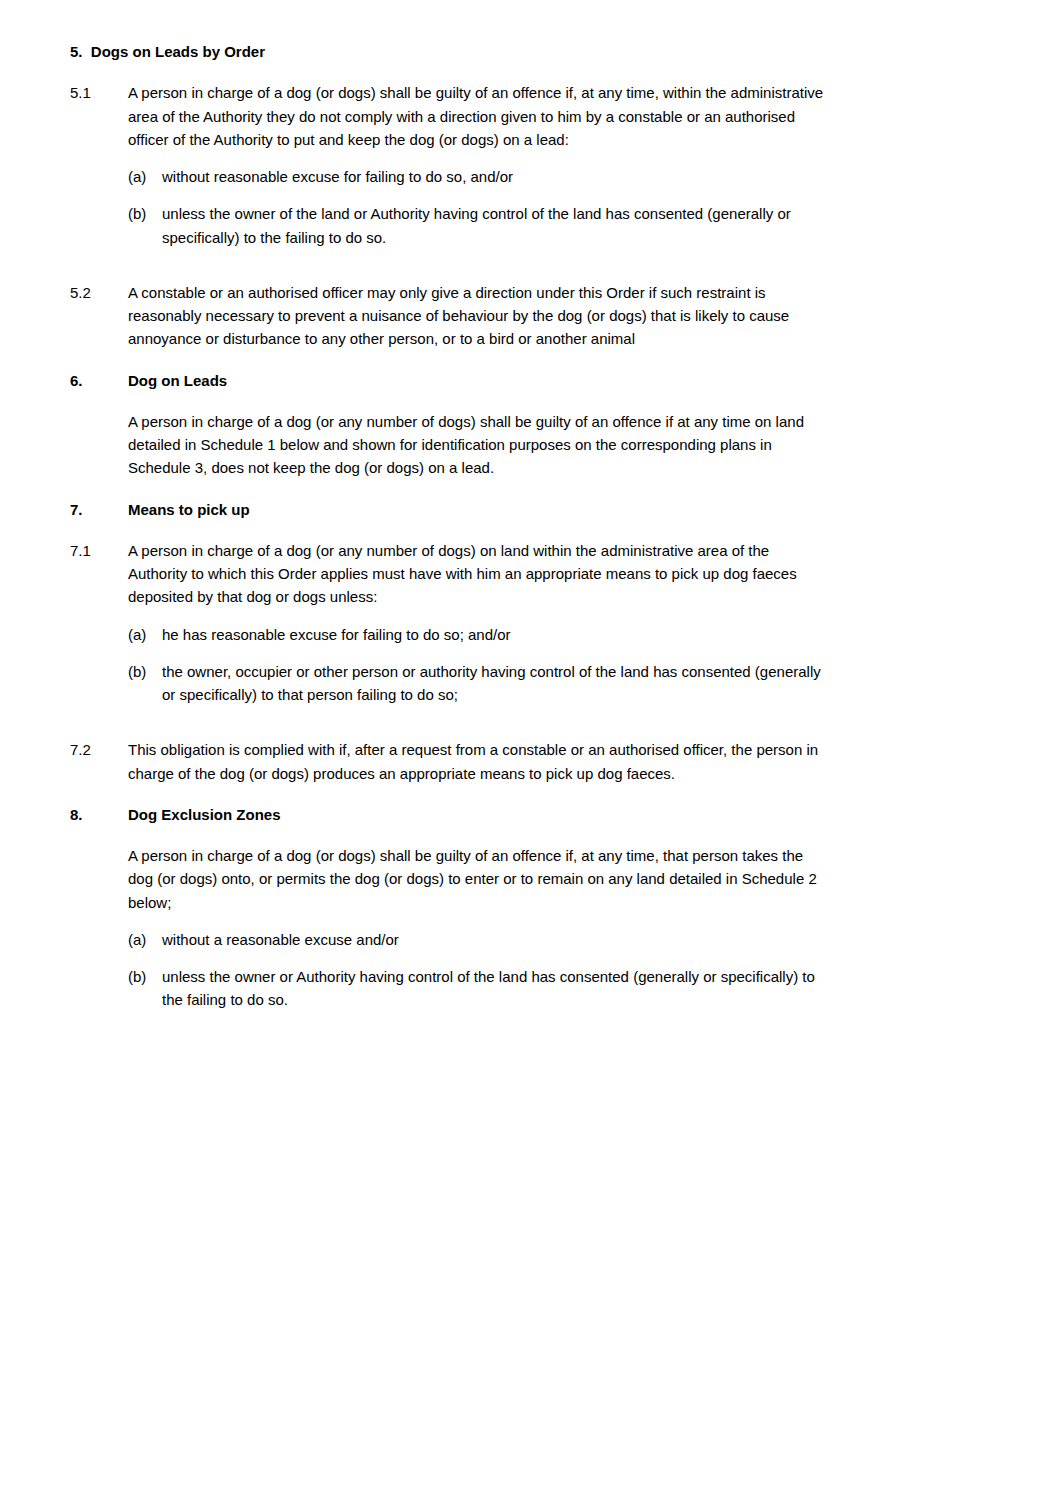5. Dogs on Leads by Order
5.1
A person in charge of a dog (or dogs) shall be guilty of an offence if, at any time, within the administrative area of the Authority they do not comply with a direction given to him by a constable or an authorised officer of the Authority to put and keep the dog (or dogs) on a lead:
(a) without reasonable excuse for failing to do so, and/or
(b) unless the owner of the land or Authority having control of the land has consented (generally or specifically) to the failing to do so.
5.2
A constable or an authorised officer may only give a direction under this Order if such restraint is reasonably necessary to prevent a nuisance of behaviour by the dog (or dogs) that is likely to cause annoyance or disturbance to any other person, or to a bird or another animal
6.
Dog on Leads
A person in charge of a dog (or any number of dogs) shall be guilty of an offence if at any time on land detailed in Schedule 1 below and shown for identification purposes on the corresponding plans in Schedule 3, does not keep the dog (or dogs) on a lead.
7.
Means to pick up
7.1
A person in charge of a dog (or any number of dogs) on land within the administrative area of the Authority to which this Order applies must have with him an appropriate means to pick up dog faeces deposited by that dog or dogs unless:
(a) he has reasonable excuse for failing to do so; and/or
(b) the owner, occupier or other person or authority having control of the land has consented (generally or specifically) to that person failing to do so;
7.2
This obligation is complied with if, after a request from a constable or an authorised officer, the person in charge of the dog (or dogs) produces an appropriate means to pick up dog faeces.
8.
Dog Exclusion Zones
A person in charge of a dog (or dogs) shall be guilty of an offence if, at any time, that person takes the dog (or dogs) onto, or permits the dog (or dogs) to enter or to remain on any land detailed in Schedule 2 below;
(a) without a reasonable excuse and/or
(b) unless the owner or Authority having control of the land has consented (generally or specifically) to the failing to do so.